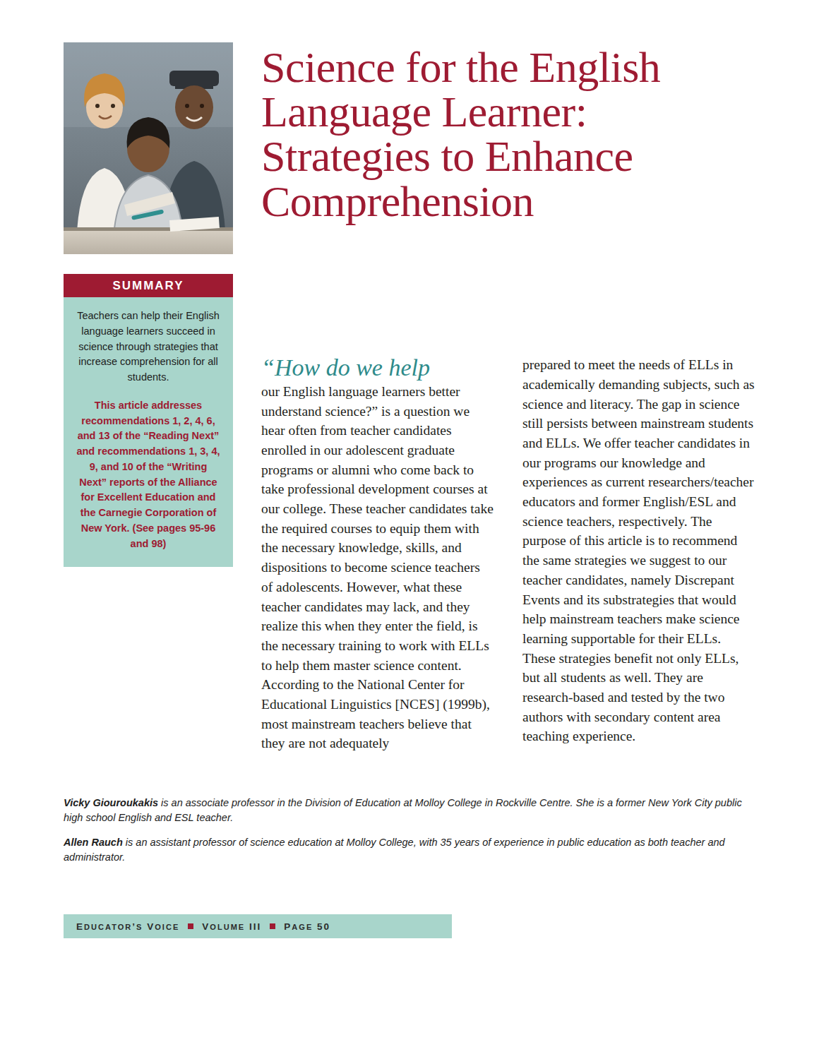SUMMARY
Teachers can help their English language learners succeed in science through strategies that increase comprehension for all students.
This article addresses recommendations 1, 2, 4, 6, and 13 of the “Reading Next” and recommendations 1, 3, 4, 9, and 10 of the “Writing Next” reports of the Alliance for Excellent Education and the Carnegie Corporation of New York. (See pages 95-96 and 98)
Science for the English Language Learner: Strategies to Enhance Comprehension
“How do we helpour English language learners better understand science?” is a question we hear often from teacher candidates enrolled in our adolescent graduate programs or alumni who come back to take professional development courses at our college. These teacher candidates take the required courses to equip them with the necessary knowledge, skills, and dispositions to become science teachers of adolescents. However, what these teacher candidates may lack, and they realize this when they enter the field, is the necessary training to work with ELLs to help them master science content. According to the National Center for Educational Linguistics [NCES] (1999b), most mainstream teachers believe that they are not adequately
prepared to meet the needs of ELLs in academically demanding subjects, such as science and literacy. The gap in science still persists between mainstream students and ELLs. We offer teacher candidates in our programs our knowledge and experiences as current researchers/teacher educators and former English/ESL and science teachers, respectively. The purpose of this article is to recommend the same strategies we suggest to our teacher candidates, namely Discrepant Events and its substrategies that would help mainstream teachers make science learning supportable for their ELLs. These strategies benefit not only ELLs, but all students as well. They are research-based and tested by the two authors with secondary content area teaching experience.
Vicky Giouroukakis is an associate professor in the Division of Education at Molloy College in Rockville Centre. She is a former New York City public high school English and ESL teacher.
Allen Rauch is an assistant professor of science education at Molloy College, with 35 years of experience in public education as both teacher and administrator.
EDUCATOR’S VOICE VOLUME III PAGE 50